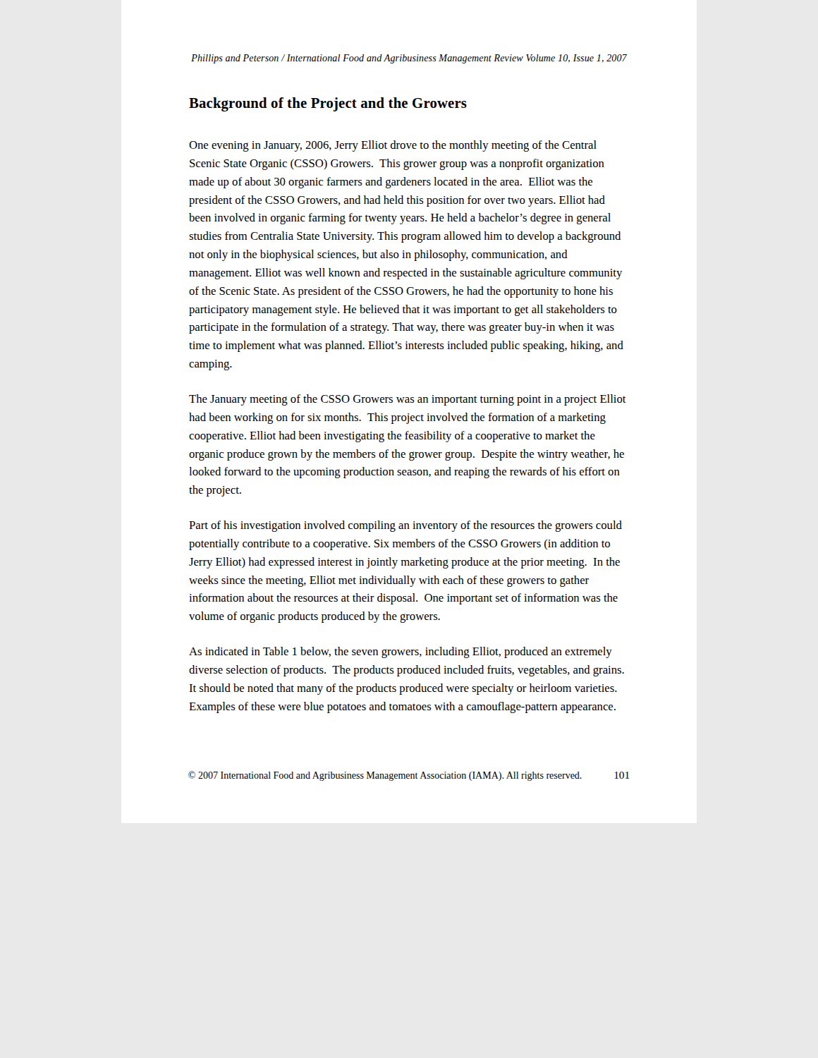Phillips and Peterson / International Food and Agribusiness Management Review Volume 10, Issue 1, 2007
Background of the Project and the Growers
One evening in January, 2006, Jerry Elliot drove to the monthly meeting of the Central Scenic State Organic (CSSO) Growers. This grower group was a nonprofit organization made up of about 30 organic farmers and gardeners located in the area. Elliot was the president of the CSSO Growers, and had held this position for over two years. Elliot had been involved in organic farming for twenty years. He held a bachelor’s degree in general studies from Centralia State University. This program allowed him to develop a background not only in the biophysical sciences, but also in philosophy, communication, and management. Elliot was well known and respected in the sustainable agriculture community of the Scenic State. As president of the CSSO Growers, he had the opportunity to hone his participatory management style. He believed that it was important to get all stakeholders to participate in the formulation of a strategy. That way, there was greater buy‑in when it was time to implement what was planned. Elliot’s interests included public speaking, hiking, and camping.
The January meeting of the CSSO Growers was an important turning point in a project Elliot had been working on for six months. This project involved the formation of a marketing cooperative. Elliot had been investigating the feasibility of a cooperative to market the organic produce grown by the members of the grower group. Despite the wintry weather, he looked forward to the upcoming production season, and reaping the rewards of his effort on the project.
Part of his investigation involved compiling an inventory of the resources the growers could potentially contribute to a cooperative. Six members of the CSSO Growers (in addition to Jerry Elliot) had expressed interest in jointly marketing produce at the prior meeting. In the weeks since the meeting, Elliot met individually with each of these growers to gather information about the resources at their disposal. One important set of information was the volume of organic products produced by the growers.
As indicated in Table 1 below, the seven growers, including Elliot, produced an extremely diverse selection of products. The products produced included fruits, vegetables, and grains. It should be noted that many of the products produced were specialty or heirloom varieties. Examples of these were blue potatoes and tomatoes with a camouflage‑pattern appearance.
© 2007 International Food and Agribusiness Management Association (IAMA). All rights reserved. 101